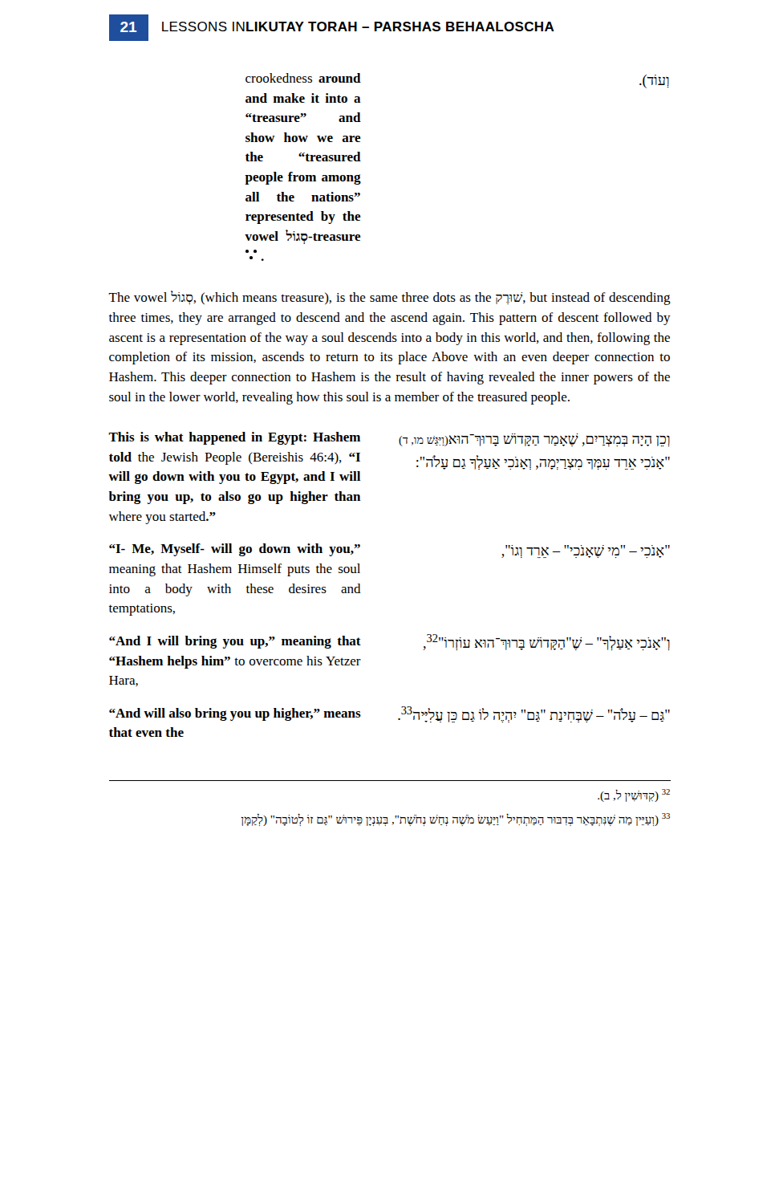21
LESSONS IN LIKUTAY TORAH – PARSHAS BEHAALOSCHA
| crookedness around and make it into a “treasure” and show how we are the “treasured people from among all the nations” represented by the vowel סְגוֹל-treasure . | וְעוֹד). |
The vowel סְגוֹל, (which means treasure), is the same three dots as the שׁוּרֶק, but instead of descending three times, they are arranged to descend and the ascend again. This pattern of descent followed by ascent is a representation of the way a soul descends into a body in this world, and then, following the completion of its mission, ascends to return to its place Above with an even deeper connection to Hashem. This deeper connection to Hashem is the result of having revealed the inner powers of the soul in the lower world, revealing how this soul is a member of the treasured people.
| This is what happened in Egypt: Hashem told the Jewish People (Bereishis 46:4), “I will go down with you to Egypt, and I will bring you up, to also go up higher than where you started .” | וְכֵן הָיָה בְּמִצְרַיִם, שֶׁאָמַר הַקָּדוֹשׁ בָּרוּךְ־הוּא (וַיִּגַּשׁ מו, ד) "אָנֹכִי אֵרֵד עִמְּךָ מִצְרַיְמָה, וְאָנֹכִי אַעַלְךָ גַם עָלֹה": |
| “I- Me, Myself- will go down with you,” meaning that Hashem Himself puts the soul into a body with these desires and temptations, | "אָנֹכִי – "מִי שֶׁאָנֹכִי" – אֵרֵד וְגוֹ", |
| “And I will bring you up,” meaning that “Hashem helps him” to overcome his Yetzer Hara, | וְ"אָנֹכִי אַעַלְךָ" – שֶׁ"הַקָּדוֹשׁ בָּרוּךְ־הוּא עוֹזְרוֹ" 32 , |
| “And will also bring you up higher,” means that even the | "גַּם – עָלֹה" – שֶׁבְּחִינַת "גַּם" יִהְיֶה לוֹ גַם כֵּן עֲלִיָּיה 33 . |
32 (קִדּוּשִׁין ל, ב).
33 (וְעַיֵּין מַה שֶׁנִּתְבָּאֵר בְּדִבּוּר הַמַּתְחִיל "וַיַּעַשׂ מֹשֶׁה נְחַשׁ נְחֹשֶׁת", בְּעִנְיָן פֵּירוּשׁ "גַּם זוֹ לְטוֹבָה" (לְקַמָּן